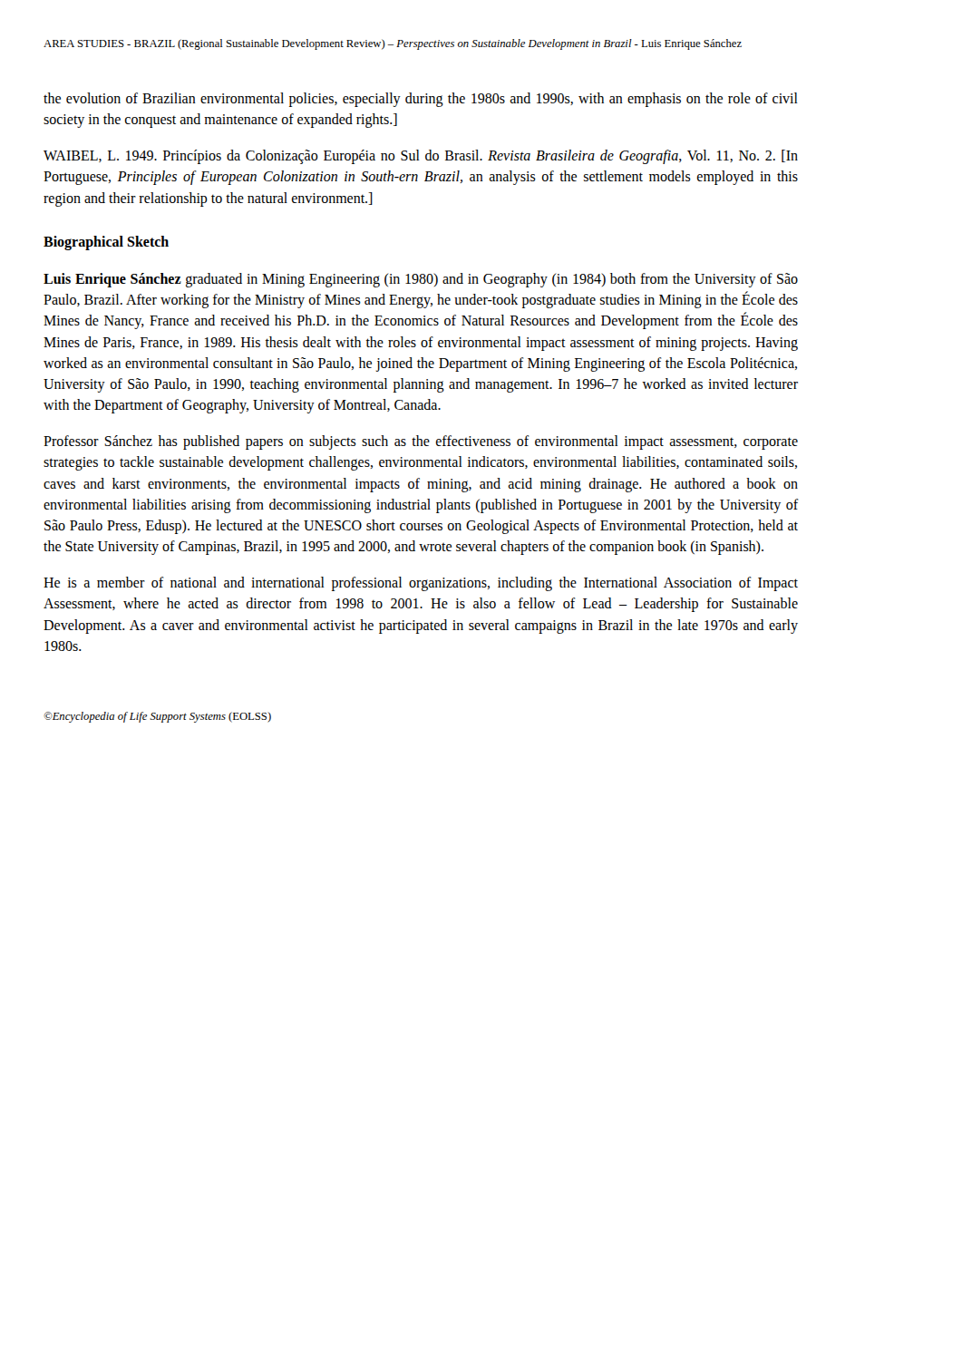AREA STUDIES - BRAZIL (Regional Sustainable Development Review) – Perspectives on Sustainable Development in Brazil - Luis Enrique Sánchez
the evolution of Brazilian environmental policies, especially during the 1980s and 1990s, with an emphasis on the role of civil society in the conquest and maintenance of expanded rights.]
WAIBEL, L. 1949. Princípios da Colonização Européia no Sul do Brasil. Revista Brasileira de Geografia, Vol. 11, No. 2. [In Portuguese, Principles of European Colonization in South-ern Brazil, an analysis of the settlement models employed in this region and their relationship to the natural environment.]
Biographical Sketch
Luis Enrique Sánchez graduated in Mining Engineering (in 1980) and in Geography (in 1984) both from the University of São Paulo, Brazil. After working for the Ministry of Mines and Energy, he under-took postgraduate studies in Mining in the École des Mines de Nancy, France and received his Ph.D. in the Economics of Natural Resources and Development from the École des Mines de Paris, France, in 1989. His thesis dealt with the roles of environmental impact assessment of mining projects. Having worked as an environmental consultant in São Paulo, he joined the Department of Mining Engineering of the Escola Politécnica, University of São Paulo, in 1990, teaching environmental planning and management. In 1996–7 he worked as invited lecturer with the Department of Geography, University of Montreal, Canada.
Professor Sánchez has published papers on subjects such as the effectiveness of environmental impact assessment, corporate strategies to tackle sustainable development challenges, environmental indicators, environmental liabilities, contaminated soils, caves and karst environments, the environmental impacts of mining, and acid mining drainage. He authored a book on environmental liabilities arising from decommissioning industrial plants (published in Portuguese in 2001 by the University of São Paulo Press, Edusp). He lectured at the UNESCO short courses on Geological Aspects of Environmental Protection, held at the State University of Campinas, Brazil, in 1995 and 2000, and wrote several chapters of the companion book (in Spanish).
He is a member of national and international professional organizations, including the International Association of Impact Assessment, where he acted as director from 1998 to 2001. He is also a fellow of Lead – Leadership for Sustainable Development. As a caver and environmental activist he participated in several campaigns in Brazil in the late 1970s and early 1980s.
©Encyclopedia of Life Support Systems (EOLSS)